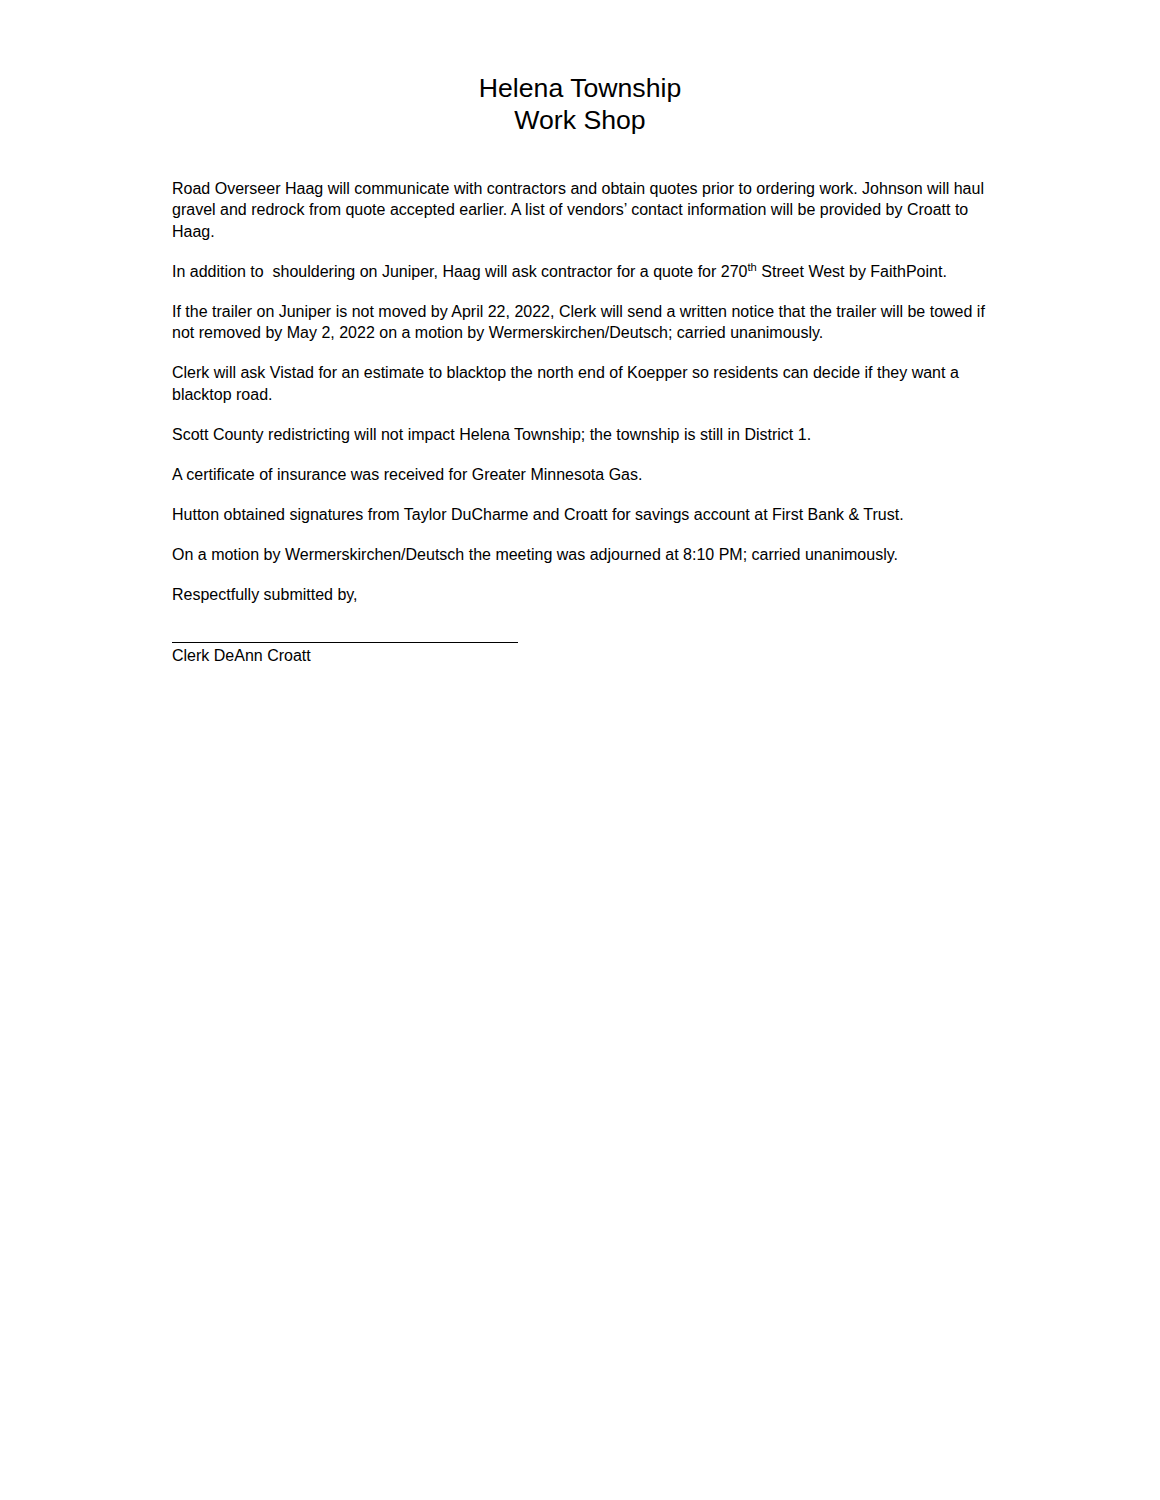Helena TownshipWork Shop
Road Overseer Haag will communicate with contractors and obtain quotes prior to ordering work. Johnson will haul gravel and redrock from quote accepted earlier. A list of vendors’ contact information will be provided by Croatt to Haag.
In addition to shouldering on Juniper, Haag will ask contractor for a quote for 270th Street West by FaithPoint.
If the trailer on Juniper is not moved by April 22, 2022, Clerk will send a written notice that the trailer will be towed if not removed by May 2, 2022 on a motion by Wermerskirchen/Deutsch; carried unanimously.
Clerk will ask Vistad for an estimate to blacktop the north end of Koepper so residents can decide if they want a blacktop road.
Scott County redistricting will not impact Helena Township; the township is still in District 1.
A certificate of insurance was received for Greater Minnesota Gas.
Hutton obtained signatures from Taylor DuCharme and Croatt for savings account at First Bank & Trust.
On a motion by Wermerskirchen/Deutsch the meeting was adjourned at 8:10 PM; carried unanimously.
Respectfully submitted by,
Clerk DeAnn Croatt